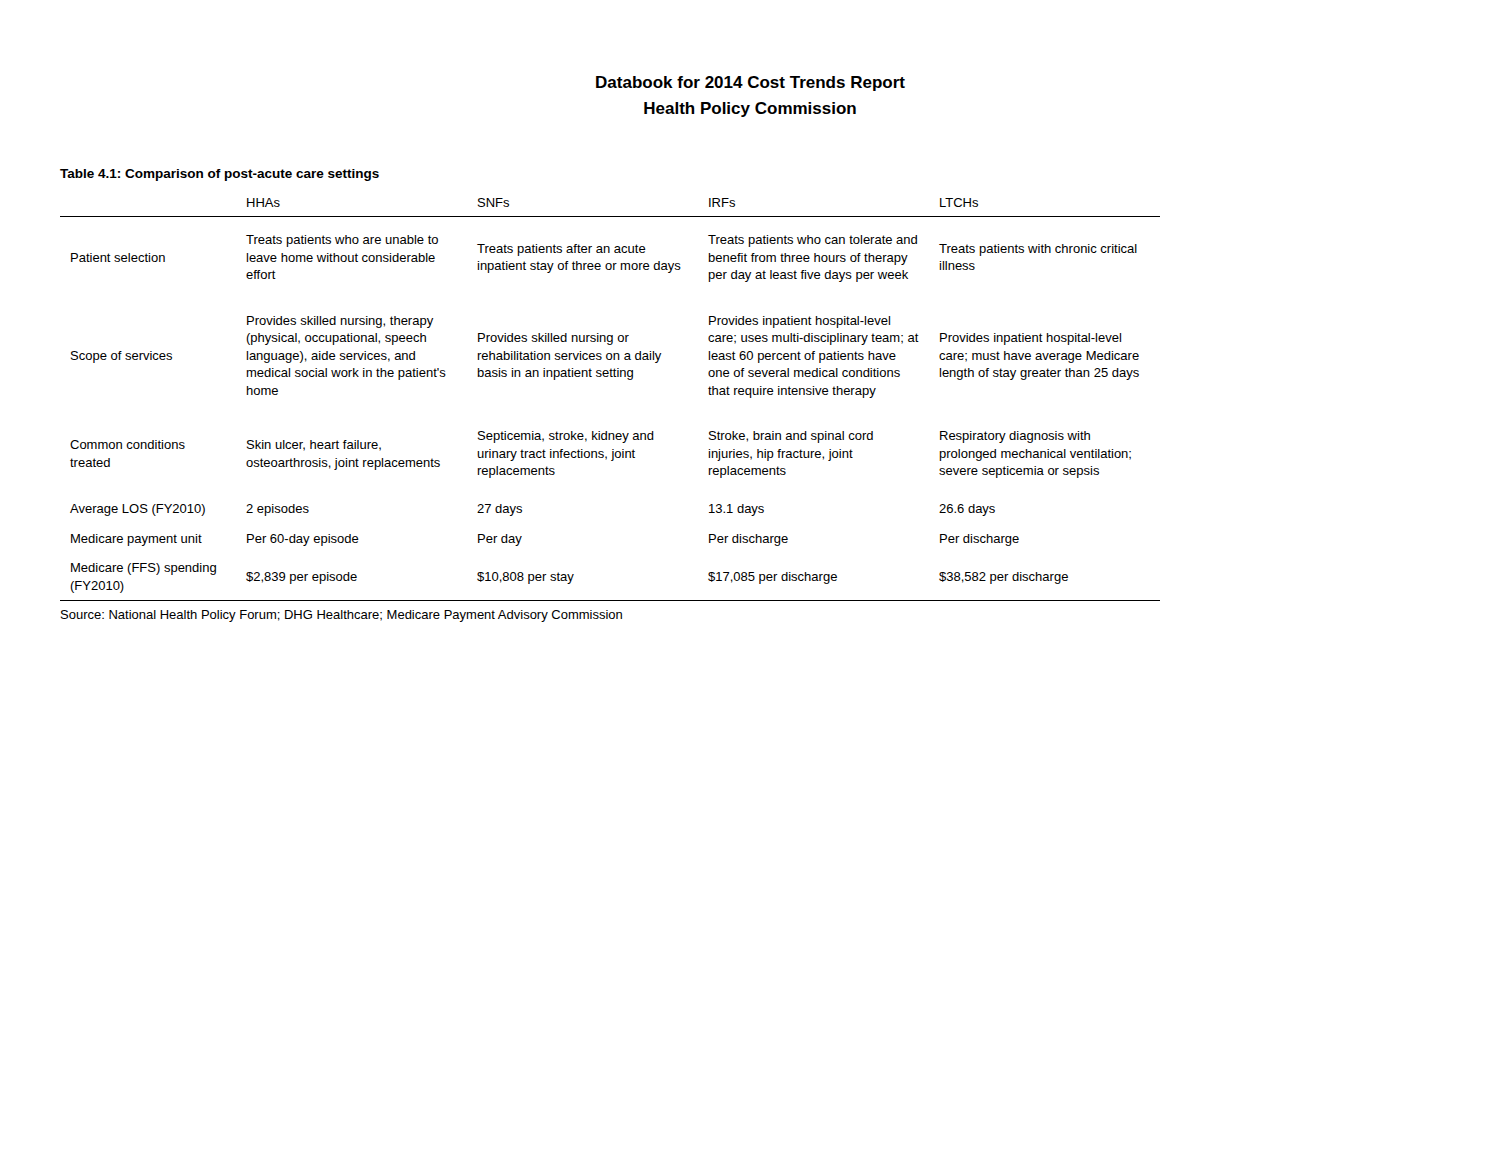Databook for 2014 Cost Trends Report
Health Policy Commission
Table 4.1: Comparison of post-acute care settings
| | HHAs | SNFs | IRFs | LTCHs |
| --- | --- | --- | --- | --- |
| Patient selection | Treats patients who are unable to leave home without considerable effort | Treats patients after an acute inpatient stay of three or more days | Treats patients who can tolerate and benefit from three hours of therapy per day at least five days per week | Treats patients with chronic critical illness |
| Scope of services | Provides skilled nursing, therapy (physical, occupational, speech language), aide services, and medical social work in the patient's home | Provides skilled nursing or rehabilitation services on a daily basis in an inpatient setting | Provides inpatient hospital-level care; uses multi-disciplinary team; at least 60 percent of patients have one of several medical conditions that require intensive therapy | Provides inpatient hospital-level care; must have average Medicare length of stay greater than 25 days |
| Common conditions treated | Skin ulcer, heart failure, osteoarthrosis, joint replacements | Septicemia, stroke, kidney and urinary tract infections, joint replacements | Stroke, brain and spinal cord injuries, hip fracture, joint replacements | Respiratory diagnosis with prolonged mechanical ventilation; severe septicemia or sepsis |
| Average LOS (FY2010) | 2 episodes | 27 days | 13.1 days | 26.6 days |
| Medicare payment unit | Per 60-day episode | Per day | Per discharge | Per discharge |
| Medicare (FFS) spending (FY2010) | $2,839 per episode | $10,808 per stay | $17,085 per discharge | $38,582 per discharge |
Source: National Health Policy Forum; DHG Healthcare; Medicare Payment Advisory Commission